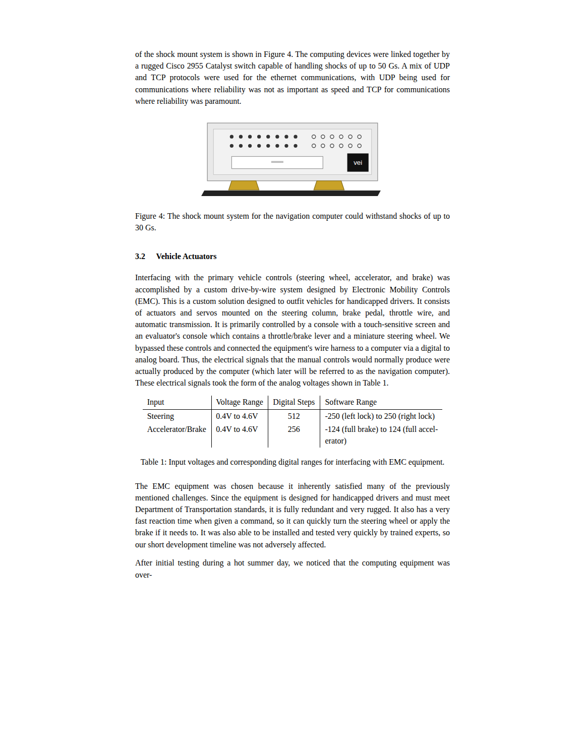of the shock mount system is shown in Figure 4. The computing devices were linked together by a rugged Cisco 2955 Catalyst switch capable of handling shocks of up to 50 Gs. A mix of UDP and TCP protocols were used for the ethernet communications, with UDP being used for communications where reliability was not as important as speed and TCP for communications where reliability was paramount.
Figure 4: The shock mount system for the navigation computer could withstand shocks of up to 30 Gs.
3.2 Vehicle Actuators
Interfacing with the primary vehicle controls (steering wheel, accelerator, and brake) was accomplished by a custom drive-by-wire system designed by Electronic Mobility Controls (EMC). This is a custom solution designed to outfit vehicles for handicapped drivers. It consists of actuators and servos mounted on the steering column, brake pedal, throttle wire, and automatic transmission. It is primarily controlled by a console with a touch-sensitive screen and an evaluator's console which contains a throttle/brake lever and a miniature steering wheel. We bypassed these controls and connected the equipment's wire harness to a computer via a digital to analog board. Thus, the electrical signals that the manual controls would normally produce were actually produced by the computer (which later will be referred to as the navigation computer). These electrical signals took the form of the analog voltages shown in Table 1.
| Input | Voltage Range | Digital Steps | Software Range |
| Steering | 0.4V to 4.6V | 512 | -250 (left lock) to 250 (right lock) |
| Accelerator/Brake | 0.4V to 4.6V | 256 | -124 (full brake) to 124 (full accel- erator) |
Table 1: Input voltages and corresponding digital ranges for interfacing with EMC equipment.
The EMC equipment was chosen because it inherently satisfied many of the previously mentioned challenges. Since the equipment is designed for handicapped drivers and must meet Department of Transportation standards, it is fully redundant and very rugged. It also has a very fast reaction time when given a command, so it can quickly turn the steering wheel or apply the brake if it needs to. It was also able to be installed and tested very quickly by trained experts, so our short development timeline was not adversely affected.
After initial testing during a hot summer day, we noticed that the computing equipment was over-